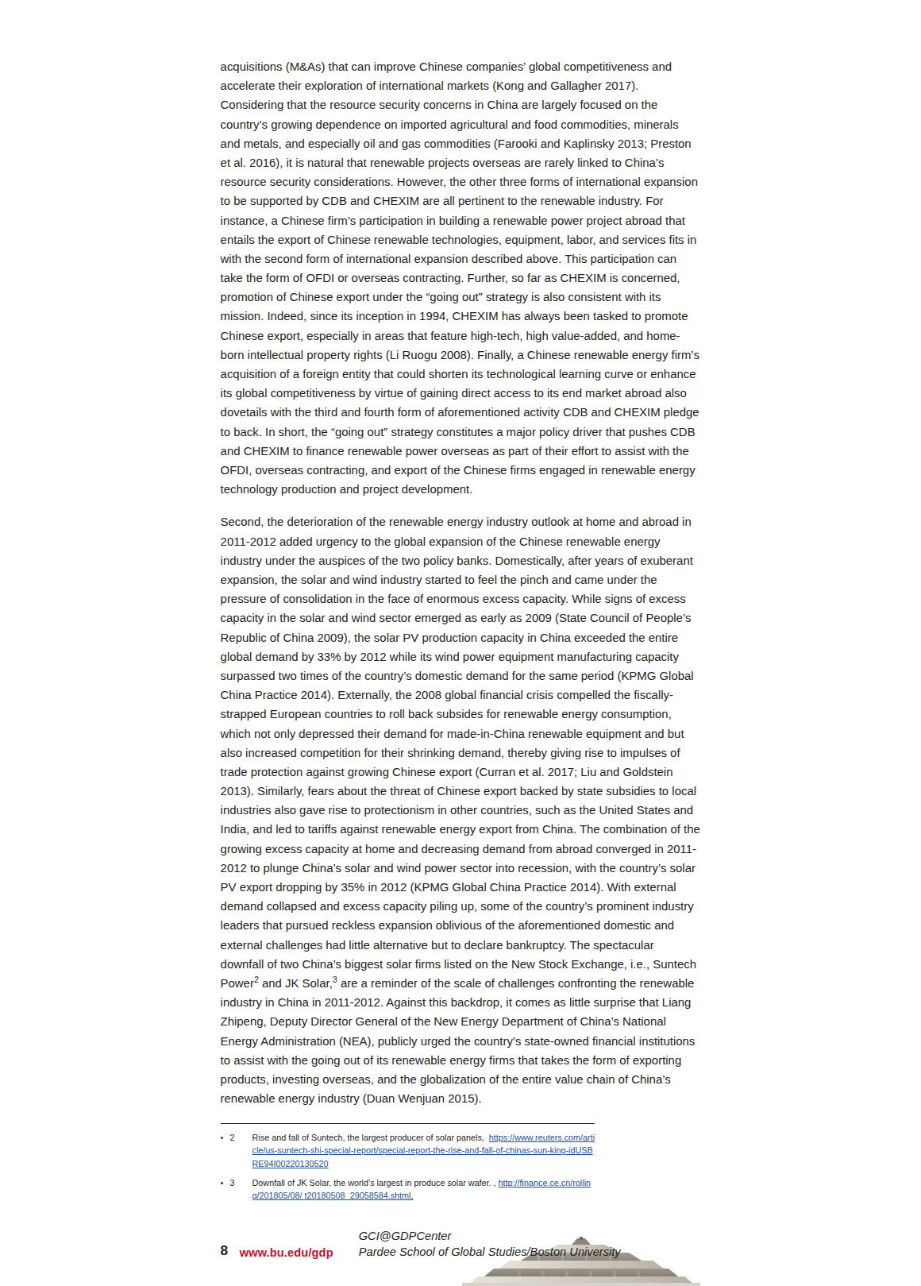acquisitions (M&As) that can improve Chinese companies’ global competitiveness and accelerate their exploration of international markets (Kong and Gallagher 2017). Considering that the resource security concerns in China are largely focused on the country’s growing dependence on imported agricultural and food commodities, minerals and metals, and especially oil and gas commodities (Farooki and Kaplinsky 2013; Preston et al. 2016), it is natural that renewable projects overseas are rarely linked to China’s resource security considerations. However, the other three forms of international expansion to be supported by CDB and CHEXIM are all pertinent to the renewable industry. For instance, a Chinese firm’s participation in building a renewable power project abroad that entails the export of Chinese renewable technologies, equipment, labor, and services fits in with the second form of international expansion described above. This participation can take the form of OFDI or overseas contracting. Further, so far as CHEXIM is concerned, promotion of Chinese export under the “going out” strategy is also consistent with its mission. Indeed, since its inception in 1994, CHEXIM has always been tasked to promote Chinese export, especially in areas that feature high-tech, high value-added, and home-born intellectual property rights (Li Ruogu 2008). Finally, a Chinese renewable energy firm’s acquisition of a foreign entity that could shorten its technological learning curve or enhance its global competitiveness by virtue of gaining direct access to its end market abroad also dovetails with the third and fourth form of aforementioned activity CDB and CHEXIM pledge to back. In short, the “going out” strategy constitutes a major policy driver that pushes CDB and CHEXIM to finance renewable power overseas as part of their effort to assist with the OFDI, overseas contracting, and export of the Chinese firms engaged in renewable energy technology production and project development.
Second, the deterioration of the renewable energy industry outlook at home and abroad in 2011-2012 added urgency to the global expansion of the Chinese renewable energy industry under the auspices of the two policy banks. Domestically, after years of exuberant expansion, the solar and wind industry started to feel the pinch and came under the pressure of consolidation in the face of enormous excess capacity. While signs of excess capacity in the solar and wind sector emerged as early as 2009 (State Council of People’s Republic of China 2009), the solar PV production capacity in China exceeded the entire global demand by 33% by 2012 while its wind power equipment manufacturing capacity surpassed two times of the country’s domestic demand for the same period (KPMG Global China Practice 2014). Externally, the 2008 global financial crisis compelled the fiscally-strapped European countries to roll back subsides for renewable energy consumption, which not only depressed their demand for made-in-China renewable equipment and but also increased competition for their shrinking demand, thereby giving rise to impulses of trade protection against growing Chinese export (Curran et al. 2017; Liu and Goldstein 2013). Similarly, fears about the threat of Chinese export backed by state subsidies to local industries also gave rise to protectionism in other countries, such as the United States and India, and led to tariffs against renewable energy export from China. The combination of the growing excess capacity at home and decreasing demand from abroad converged in 2011-2012 to plunge China’s solar and wind power sector into recession, with the country’s solar PV export dropping by 35% in 2012 (KPMG Global China Practice 2014). With external demand collapsed and excess capacity piling up, some of the country’s prominent industry leaders that pursued reckless expansion oblivious of the aforementioned domestic and external challenges had little alternative but to declare bankruptcy. The spectacular downfall of two China’s biggest solar firms listed on the New Stock Exchange, i.e., Suntech Power2 and JK Solar,3 are a reminder of the scale of challenges confronting the renewable industry in China in 2011-2012. Against this backdrop, it comes as little surprise that Liang Zhipeng, Deputy Director General of the New Energy Department of China’s National Energy Administration (NEA), publicly urged the country’s state-owned financial institutions to assist with the going out of its renewable energy firms that takes the form of exporting products, investing overseas, and the globalization of the entire value chain of China’s renewable energy industry (Duan Wenjuan 2015).
• 2 Rise and fall of Suntech, the largest producer of solar panels, https://www.reuters.com/article/us-suntech-shi-special-report/special-report-the-rise-and-fall-of-chinas-sun-king-idUSBRE94I00220130520
• 3 Downfall of JK Solar, the world’s largest in produce solar wafer. , http://finance.ce.cn/rolling/201805/08/ t20180508_29058584.shtml,
8 www.bu.edu/gdp GCI@GDPCenter
Pardee School of Global Studies/Boston University